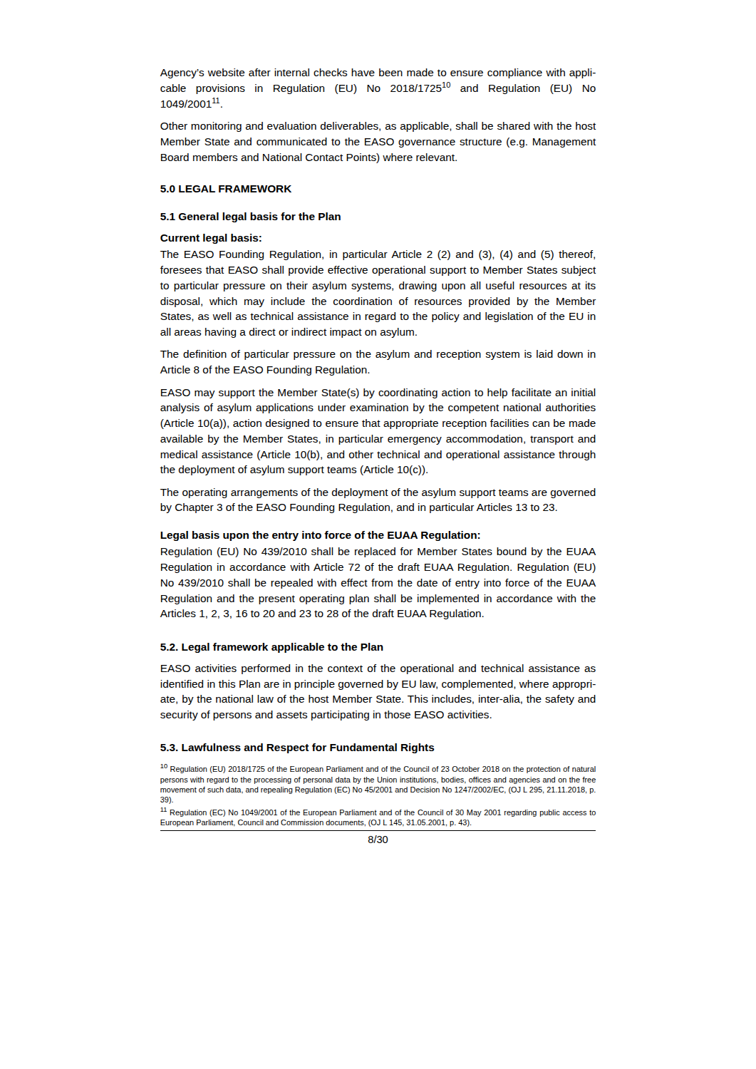Agency’s website after internal checks have been made to ensure compliance with applicable provisions in Regulation (EU) No 2018/172510 and Regulation (EU) No 1049/200111.
Other monitoring and evaluation deliverables, as applicable, shall be shared with the host Member State and communicated to the EASO governance structure (e.g. Management Board members and National Contact Points) where relevant.
5.0 LEGAL FRAMEWORK
5.1 General legal basis for the Plan
Current legal basis:
The EASO Founding Regulation, in particular Article 2 (2) and (3), (4) and (5) thereof, foresees that EASO shall provide effective operational support to Member States subject to particular pressure on their asylum systems, drawing upon all useful resources at its disposal, which may include the coordination of resources provided by the Member States, as well as technical assistance in regard to the policy and legislation of the EU in all areas having a direct or indirect impact on asylum.
The definition of particular pressure on the asylum and reception system is laid down in Article 8 of the EASO Founding Regulation.
EASO may support the Member State(s) by coordinating action to help facilitate an initial analysis of asylum applications under examination by the competent national authorities (Article 10(a)), action designed to ensure that appropriate reception facilities can be made available by the Member States, in particular emergency accommodation, transport and medical assistance (Article 10(b), and other technical and operational assistance through the deployment of asylum support teams (Article 10(c)).
The operating arrangements of the deployment of the asylum support teams are governed by Chapter 3 of the EASO Founding Regulation, and in particular Articles 13 to 23.
Legal basis upon the entry into force of the EUAA Regulation:
Regulation (EU) No 439/2010 shall be replaced for Member States bound by the EUAA Regulation in accordance with Article 72 of the draft EUAA Regulation. Regulation (EU) No 439/2010 shall be repealed with effect from the date of entry into force of the EUAA Regulation and the present operating plan shall be implemented in accordance with the Articles 1, 2, 3, 16 to 20 and 23 to 28 of the draft EUAA Regulation.
5.2. Legal framework applicable to the Plan
EASO activities performed in the context of the operational and technical assistance as identified in this Plan are in principle governed by EU law, complemented, where appropriate, by the national law of the host Member State. This includes, inter-alia, the safety and security of persons and assets participating in those EASO activities.
5.3. Lawfulness and Respect for Fundamental Rights
10 Regulation (EU) 2018/1725 of the European Parliament and of the Council of 23 October 2018 on the protection of natural persons with regard to the processing of personal data by the Union institutions, bodies, offices and agencies and on the free movement of such data, and repealing Regulation (EC) No 45/2001 and Decision No 1247/2002/EC, (OJ L 295, 21.11.2018, p. 39).
11 Regulation (EC) No 1049/2001 of the European Parliament and of the Council of 30 May 2001 regarding public access to European Parliament, Council and Commission documents, (OJ L 145, 31.05.2001, p. 43).
8/30